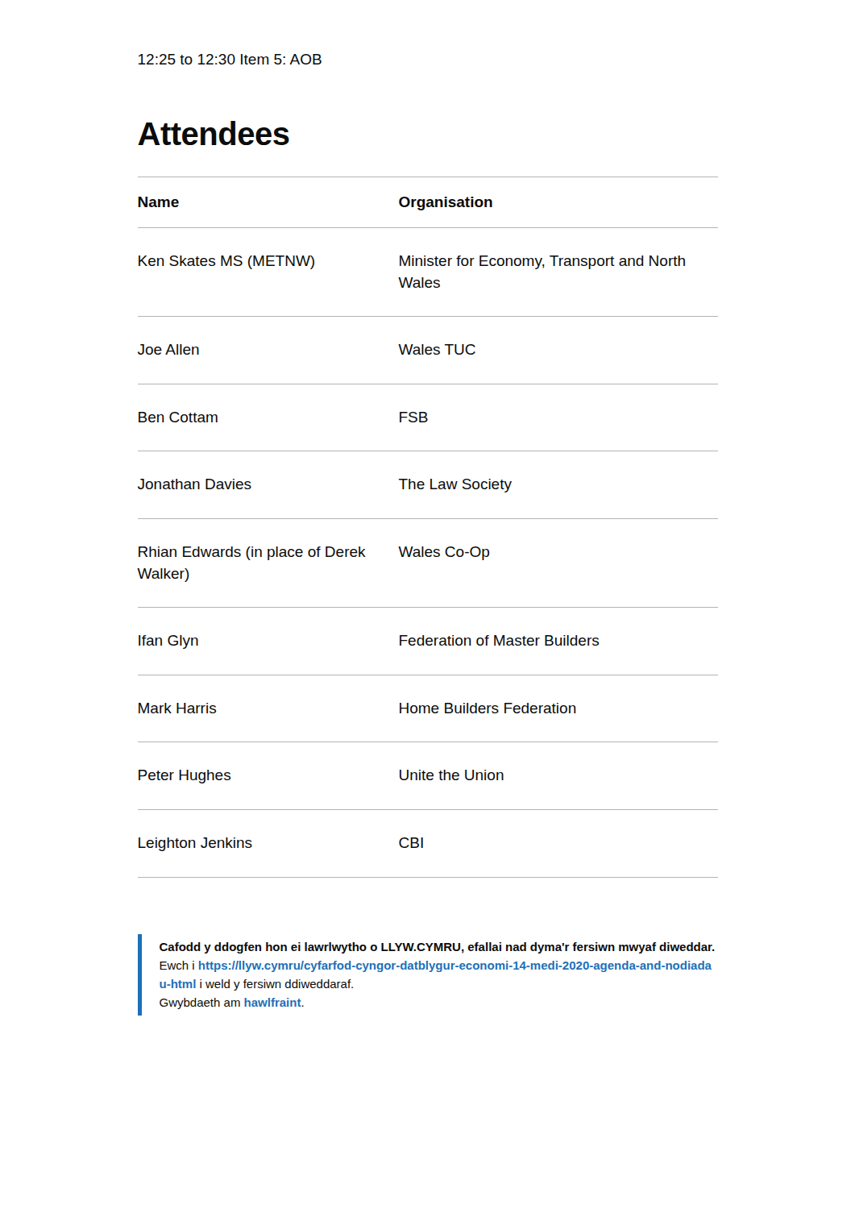12:25 to 12:30 Item 5: AOB
Attendees
| Name | Organisation |
| --- | --- |
| Ken Skates MS (METNW) | Minister for Economy, Transport and North Wales |
| Joe Allen | Wales TUC |
| Ben Cottam | FSB |
| Jonathan Davies | The Law Society |
| Rhian Edwards (in place of Derek Walker) | Wales Co-Op |
| Ifan Glyn | Federation of Master Builders |
| Mark Harris | Home Builders Federation |
| Peter Hughes | Unite the Union |
| Leighton Jenkins | CBI |
Cafodd y ddogfen hon ei lawrlwytho o LLYW.CYMRU, efallai nad dyma'r fersiwn mwyaf diweddar.
Ewch i https://llyw.cymru/cyfarfod-cyngor-datblygur-economi-14-medi-2020-agenda-and-nodiadau-html i weld y fersiwn ddiweddaraf.
Gwybdaeth am hawlfraint.